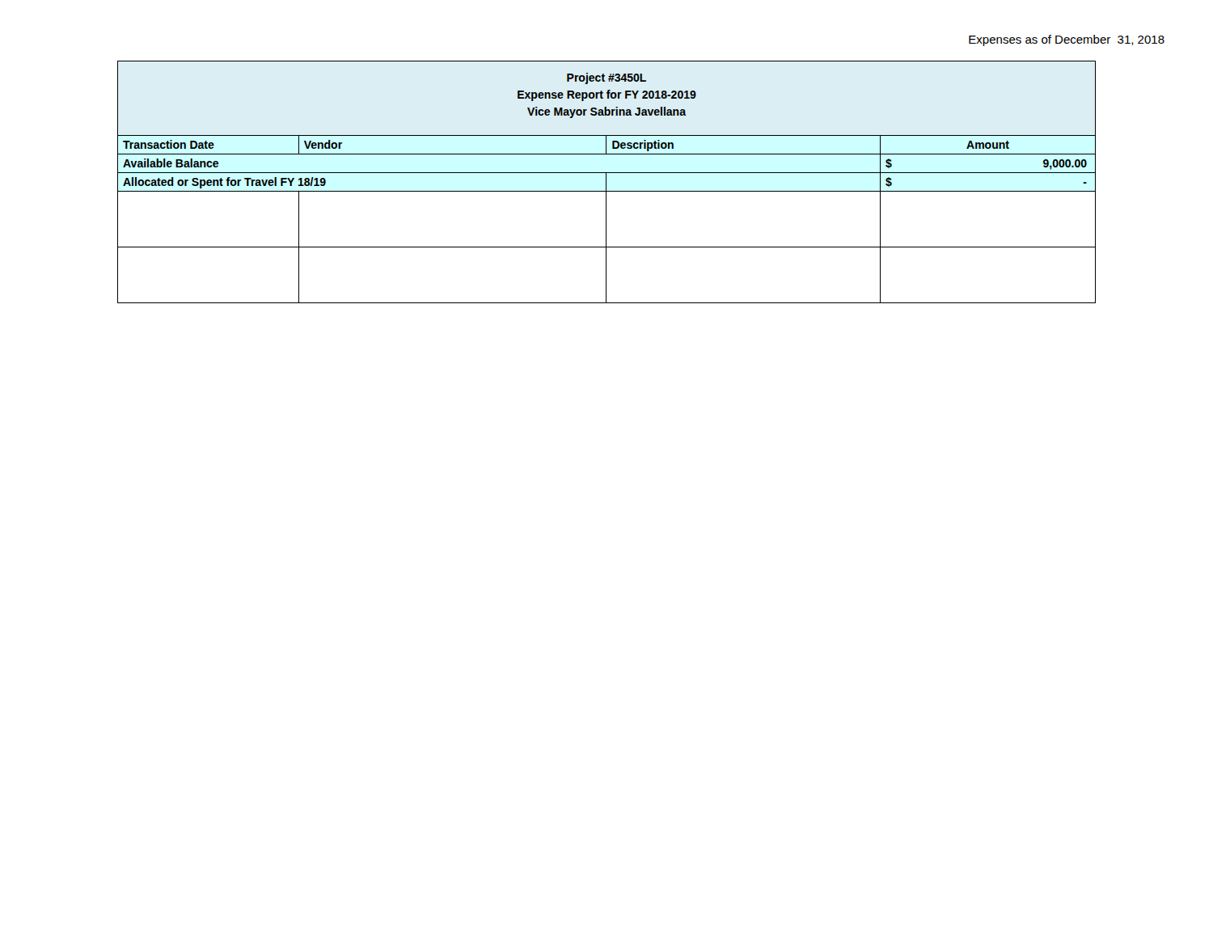Expenses as of December 31, 2018
| Project #3450L Expense Report for FY 2018-2019 Vice Mayor Sabrina Javellana |
| Transaction Date | Vendor | Description | Amount |
| Available Balance | $ 9,000.00 |
| Allocated or Spent for Travel FY 18/19 | | $ - |